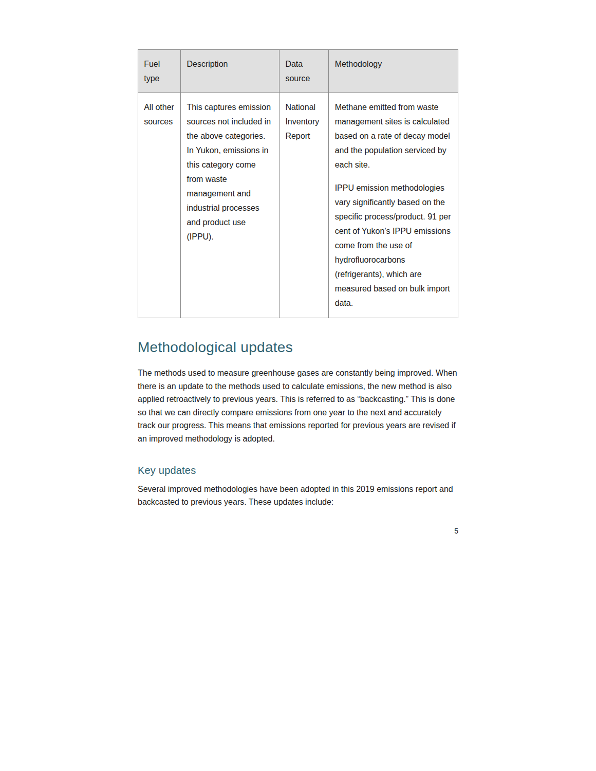| Fuel type | Description | Data source | Methodology |
| --- | --- | --- | --- |
| All other sources | This captures emission sources not included in the above categories. In Yukon, emissions in this category come from waste management and industrial processes and product use (IPPU). | National Inventory Report | Methane emitted from waste management sites is calculated based on a rate of decay model and the population serviced by each site. IPPU emission methodologies vary significantly based on the specific process/product. 91 per cent of Yukon’s IPPU emissions come from the use of hydrofluorocarbons (refrigerants), which are measured based on bulk import data. |
Methodological updates
The methods used to measure greenhouse gases are constantly being improved. When there is an update to the methods used to calculate emissions, the new method is also applied retroactively to previous years. This is referred to as “backcasting.” This is done so that we can directly compare emissions from one year to the next and accurately track our progress. This means that emissions reported for previous years are revised if an improved methodology is adopted.
Key updates
Several improved methodologies have been adopted in this 2019 emissions report and backcasted to previous years. These updates include:
5